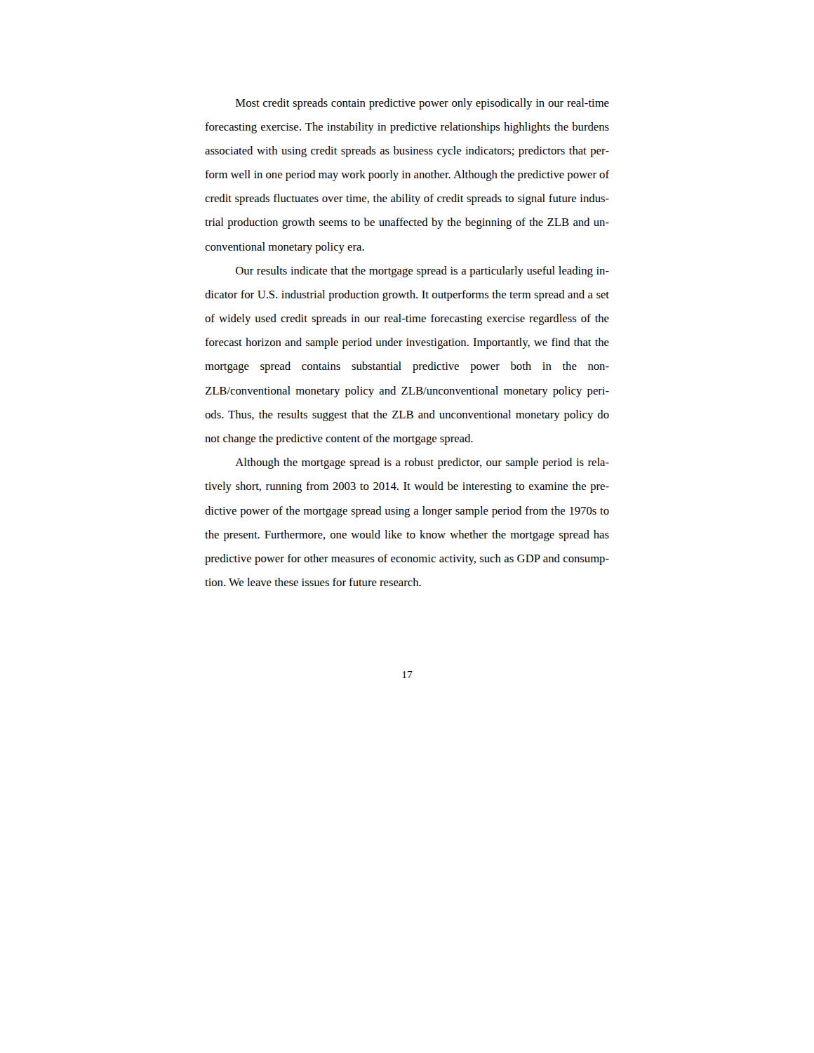Most credit spreads contain predictive power only episodically in our real-time forecasting exercise. The instability in predictive relationships highlights the burdens associated with using credit spreads as business cycle indicators; predictors that perform well in one period may work poorly in another. Although the predictive power of credit spreads fluctuates over time, the ability of credit spreads to signal future industrial production growth seems to be unaffected by the beginning of the ZLB and unconventional monetary policy era.
Our results indicate that the mortgage spread is a particularly useful leading indicator for U.S. industrial production growth. It outperforms the term spread and a set of widely used credit spreads in our real-time forecasting exercise regardless of the forecast horizon and sample period under investigation. Importantly, we find that the mortgage spread contains substantial predictive power both in the non-ZLB/conventional monetary policy and ZLB/unconventional monetary policy periods. Thus, the results suggest that the ZLB and unconventional monetary policy do not change the predictive content of the mortgage spread.
Although the mortgage spread is a robust predictor, our sample period is relatively short, running from 2003 to 2014. It would be interesting to examine the predictive power of the mortgage spread using a longer sample period from the 1970s to the present. Furthermore, one would like to know whether the mortgage spread has predictive power for other measures of economic activity, such as GDP and consumption. We leave these issues for future research.
17